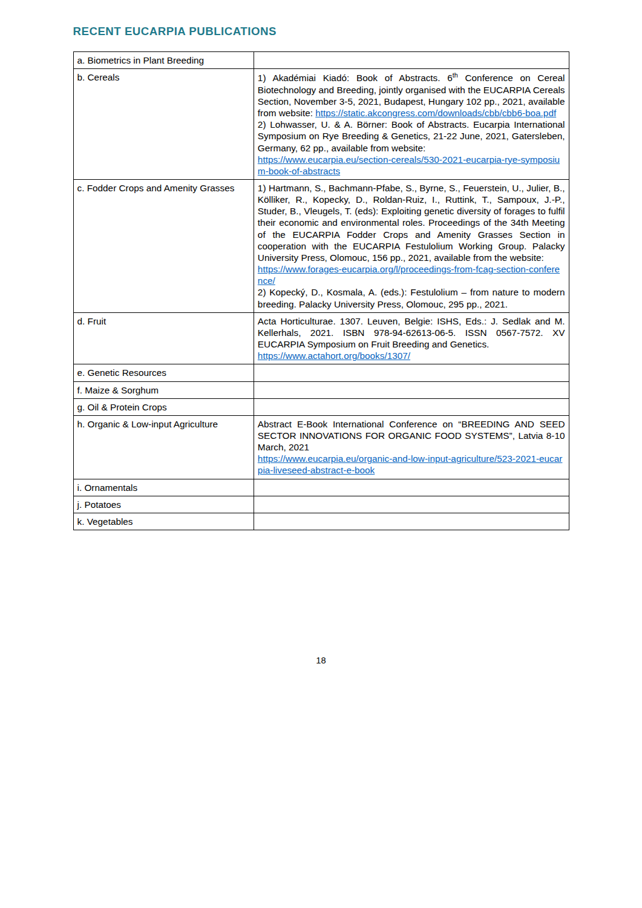RECENT EUCARPIA PUBLICATIONS
| a. Biometrics in Plant Breeding | |
| b. Cereals | 1) Akadémiai Kiadó: Book of Abstracts. 6 th Conference on Cereal Biotechnology and Breeding, jointly organised with the EUCARPIA Cereals Section, November 3-5, 2021, Budapest, Hungary 102 pp., 2021, available from website: https://static.akcongress.com/downloads/cbb/cbb6-boa.pdf 2) Lohwasser, U. & A. Börner: Book of Abstracts. Eucarpia International Symposium on Rye Breeding & Genetics, 21-22 June, 2021, Gatersleben, Germany, 62 pp., available from website: https://www.eucarpia.eu/section-cereals/530-2021-eucarpia-rye-symposium-book-of-abstracts |
| c. Fodder Crops and Amenity Grasses | 1) Hartmann, S., Bachmann-Pfabe, S., Byrne, S., Feuerstein, U., Julier, B., Kölliker, R., Kopecky, D., Roldan-Ruiz, I., Ruttink, T., Sampoux, J.-P., Studer, B., Vleugels, T. (eds): Exploiting genetic diversity of forages to fulfil their economic and environmental roles. Proceedings of the 34th Meeting of the EUCARPIA Fodder Crops and Amenity Grasses Section in cooperation with the EUCARPIA Festulolium Working Group. Palacky University Press, Olomouc, 156 pp., 2021, available from the website: https://www.forages-eucarpia.org/l/proceedings-from-fcag-section-conference/ 2) Kopecký, D., Kosmala, A. (eds.): Festulolium – from nature to modern breeding. Palacky University Press, Olomouc, 295 pp., 2021. |
| d. Fruit | Acta Horticulturae. 1307. Leuven, Belgie: ISHS, Eds.: J. Sedlak and M. Kellerhals, 2021. ISBN 978-94-62613-06-5. ISSN 0567-7572. XV EUCARPIA Symposium on Fruit Breeding and Genetics. https://www.actahort.org/books/1307/ |
| e. Genetic Resources | |
| f. Maize & Sorghum | |
| g. Oil & Protein Crops | |
| h. Organic & Low-input Agriculture | Abstract E-Book International Conference on “BREEDING AND SEED SECTOR INNOVATIONS FOR ORGANIC FOOD SYSTEMS”, Latvia 8-10 March, 2021 https://www.eucarpia.eu/organic-and-low-input-agriculture/523-2021-eucarpia-liveseed-abstract-e-book |
| i. Ornamentals | |
| j. Potatoes | |
| k. Vegetables | |
18